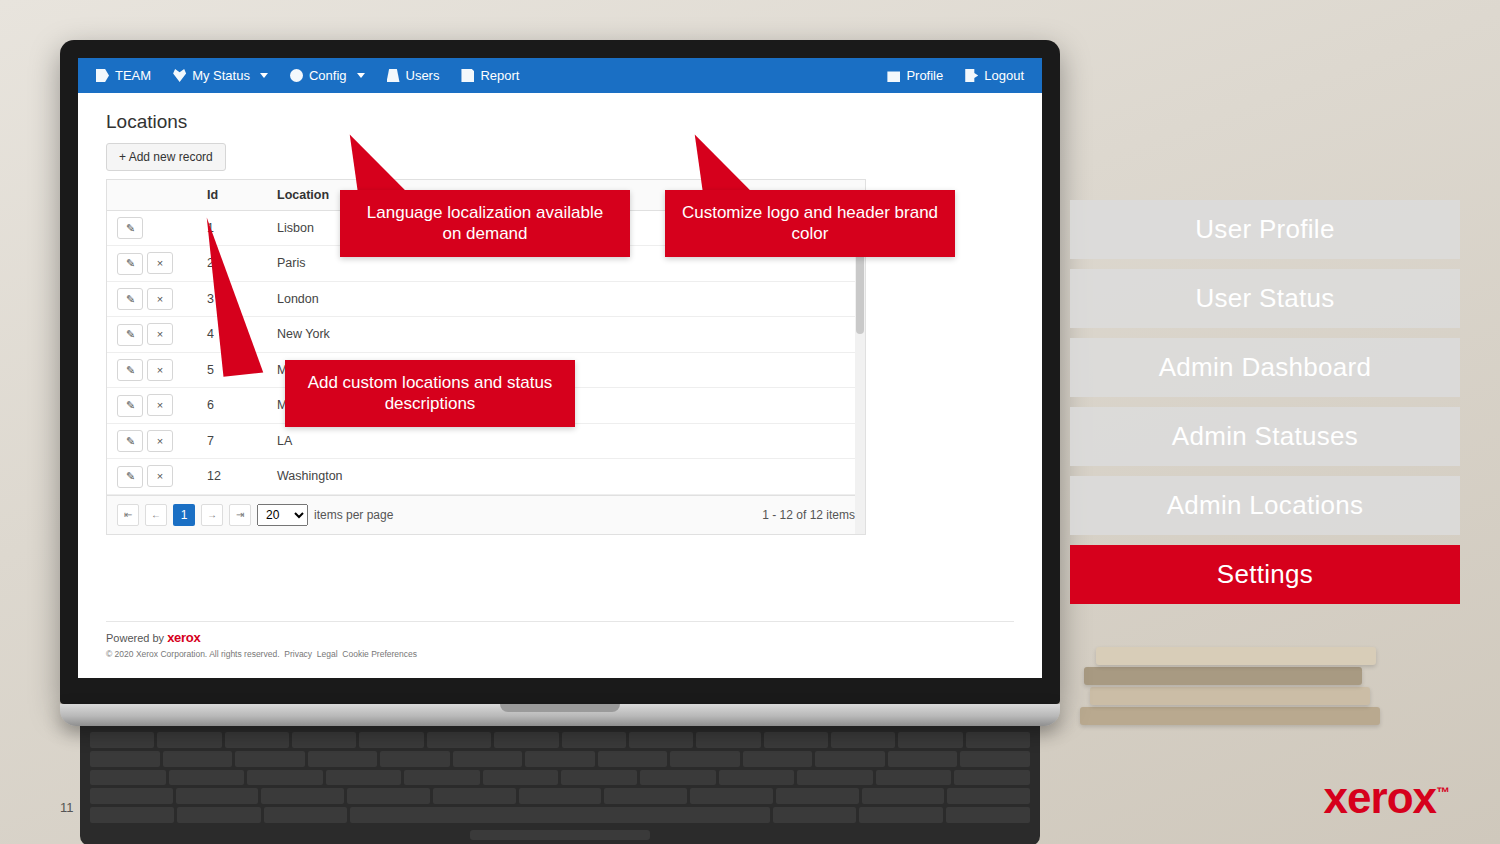TEAM My Status Config Users Report
Profile Logout
Locations
+ Add new record
| | Id | Location |
| --- | --- | --- |
| ✎ | 1 | Lisbon |
| ✎ × | 2 | Paris |
| ✎ × | 3 | London |
| ✎ × | 4 | New York |
| ✎ × | 5 | Milan |
| ✎ × | 6 | Madrid |
| ✎ × | 7 | LA |
| ✎ × | 12 | Washington |
⇤ ← 1 → ⇥ 20 50 100 items per page 1 - 12 of 12 items
Powered by xerox
© 2020 Xerox Corporation. All rights reserved. Privacy Legal Cookie Preferences
Language localization available on demand
Customize logo and header brand color
Add custom locations and status descriptions
User Profile
User Status
Admin Dashboard
Admin Statuses
Admin Locations
Settings
11
xerox™